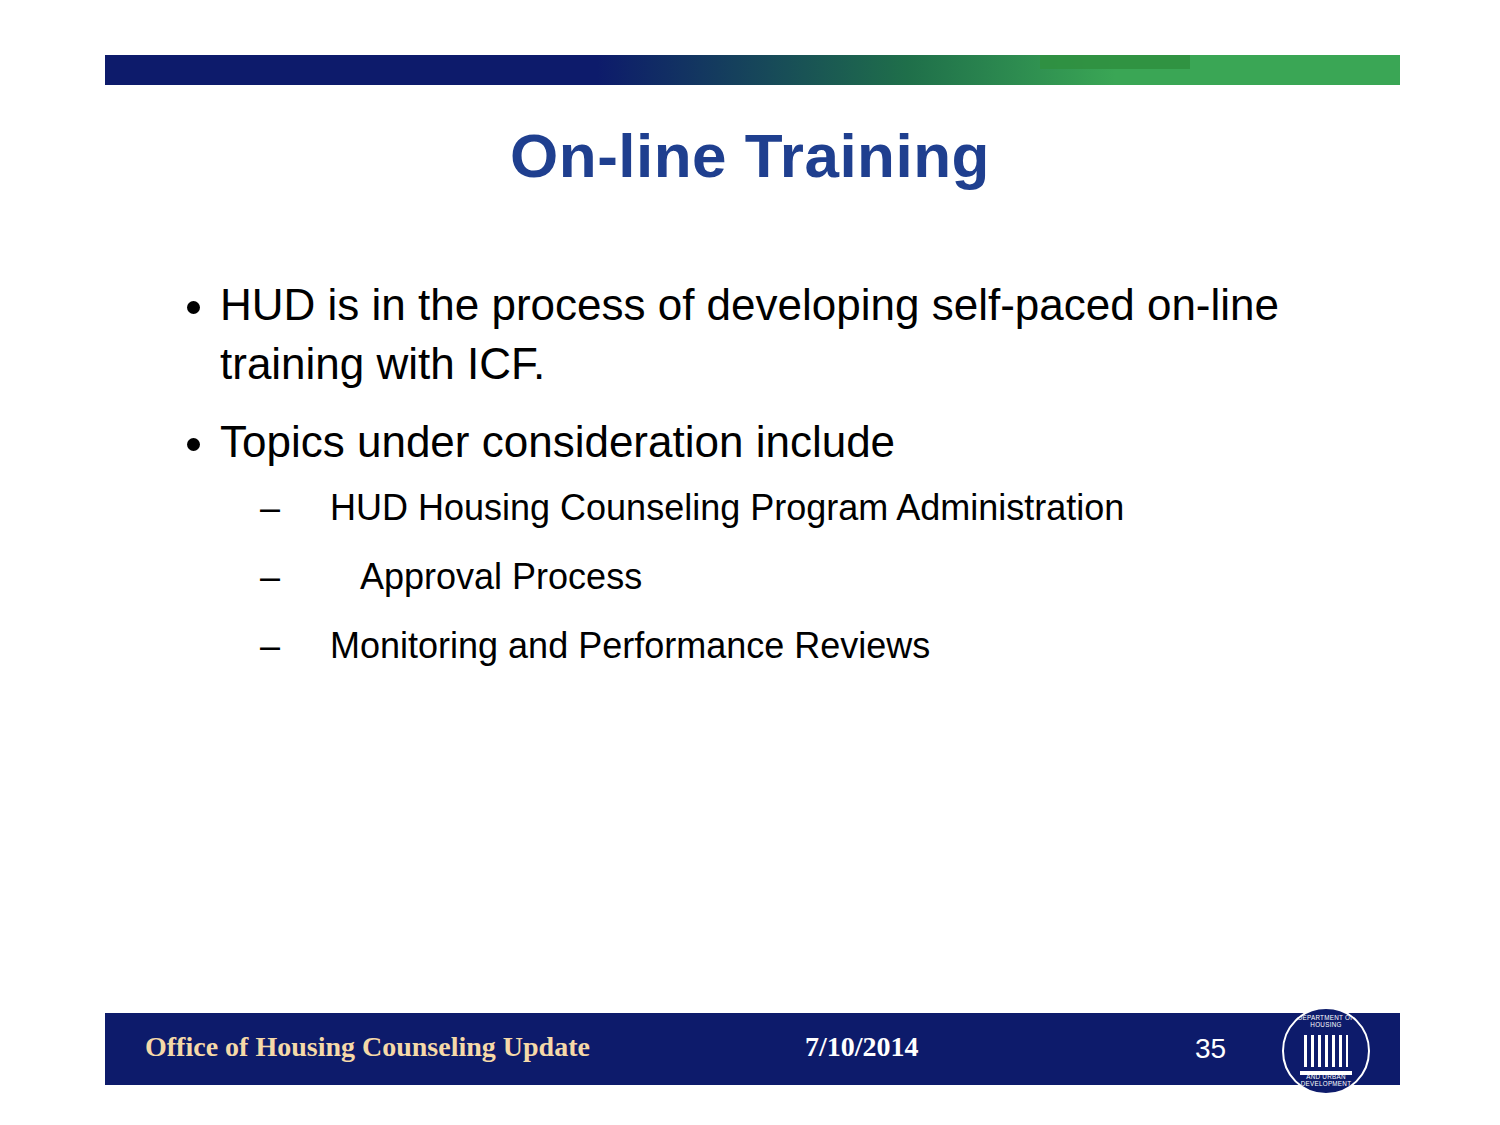On-line Training
HUD is in the process of developing self-paced on-line training with ICF.
Topics under consideration include
HUD Housing Counseling Program Administration
Approval Process
Monitoring and Performance Reviews
Office of Housing Counseling Update
7/10/2014
35
DEPARTMENT OF HOUSING
AND URBAN DEVELOPMENT